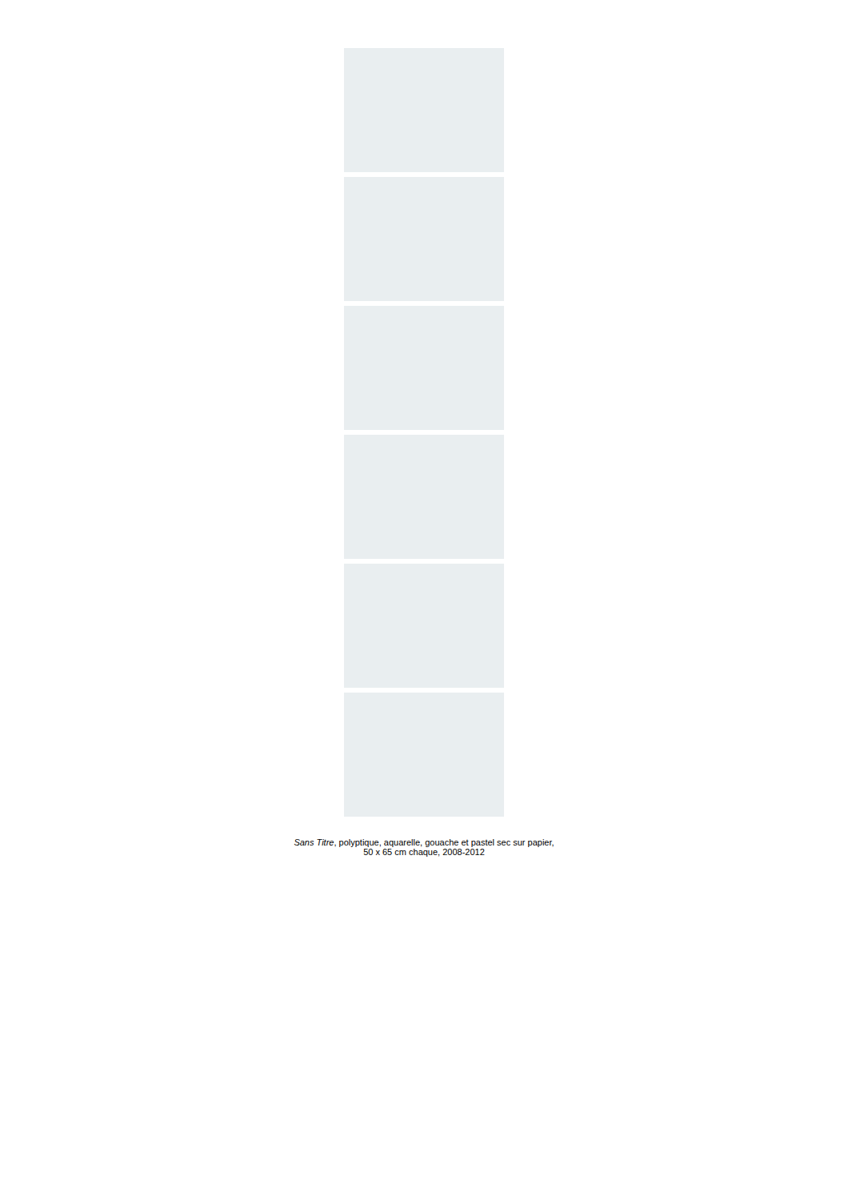Sans Titre, polyptique, aquarelle, gouache et pastel sec sur papier, 50 x 65 cm chaque, 2008-2012